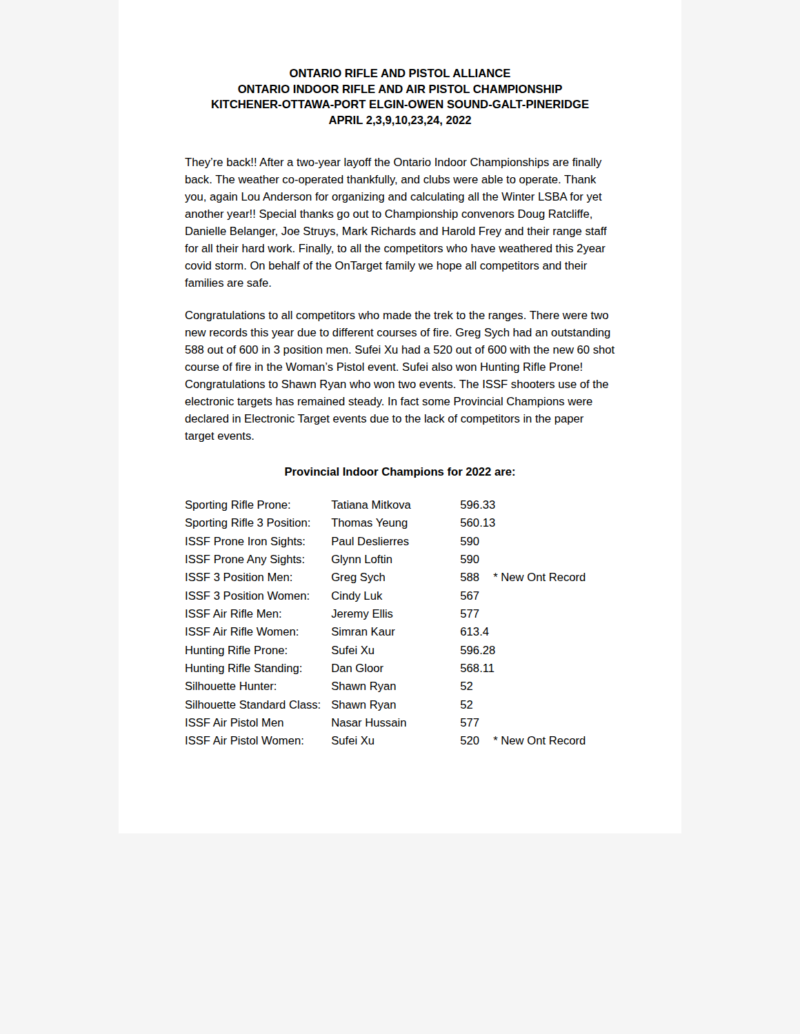ONTARIO RIFLE AND PISTOL ALLIANCE
ONTARIO INDOOR RIFLE AND AIR PISTOL CHAMPIONSHIP
KITCHENER-OTTAWA-PORT ELGIN-OWEN SOUND-GALT-PINERIDGE
APRIL 2,3,9,10,23,24, 2022
They’re back!! After a two-year layoff the Ontario Indoor Championships are finally back. The weather co-operated thankfully, and clubs were able to operate. Thank you, again Lou Anderson for organizing and calculating all the Winter LSBA for yet another year!! Special thanks go out to Championship convenors Doug Ratcliffe, Danielle Belanger, Joe Struys, Mark Richards and Harold Frey and their range staff for all their hard work. Finally, to all the competitors who have weathered this 2year covid storm. On behalf of the OnTarget family we hope all competitors and their families are safe.
Congratulations to all competitors who made the trek to the ranges. There were two new records this year due to different courses of fire. Greg Sych had an outstanding 588 out of 600 in 3 position men. Sufei Xu had a 520 out of 600 with the new 60 shot course of fire in the Woman’s Pistol event. Sufei also won Hunting Rifle Prone! Congratulations to Shawn Ryan who won two events. The ISSF shooters use of the electronic targets has remained steady. In fact some Provincial Champions were declared in Electronic Target events due to the lack of competitors in the paper target events.
Provincial Indoor Champions for 2022 are:
| Sporting Rifle Prone: | Tatiana Mitkova | 596.33 |
| Sporting Rifle 3 Position: | Thomas Yeung | 560.13 |
| ISSF Prone Iron Sights: | Paul Deslierres | 590 |
| ISSF Prone Any Sights: | Glynn Loftin | 590 |
| ISSF 3 Position Men: | Greg Sych | 588 * New Ont Record |
| ISSF 3 Position Women: | Cindy Luk | 567 |
| ISSF Air Rifle Men: | Jeremy Ellis | 577 |
| ISSF Air Rifle Women: | Simran Kaur | 613.4 |
| Hunting Rifle Prone: | Sufei Xu | 596.28 |
| Hunting Rifle Standing: | Dan Gloor | 568.11 |
| Silhouette Hunter: | Shawn Ryan | 52 |
| Silhouette Standard Class: | Shawn Ryan | 52 |
| ISSF Air Pistol Men | Nasar Hussain | 577 |
| ISSF Air Pistol Women: | Sufei Xu | 520 * New Ont Record |